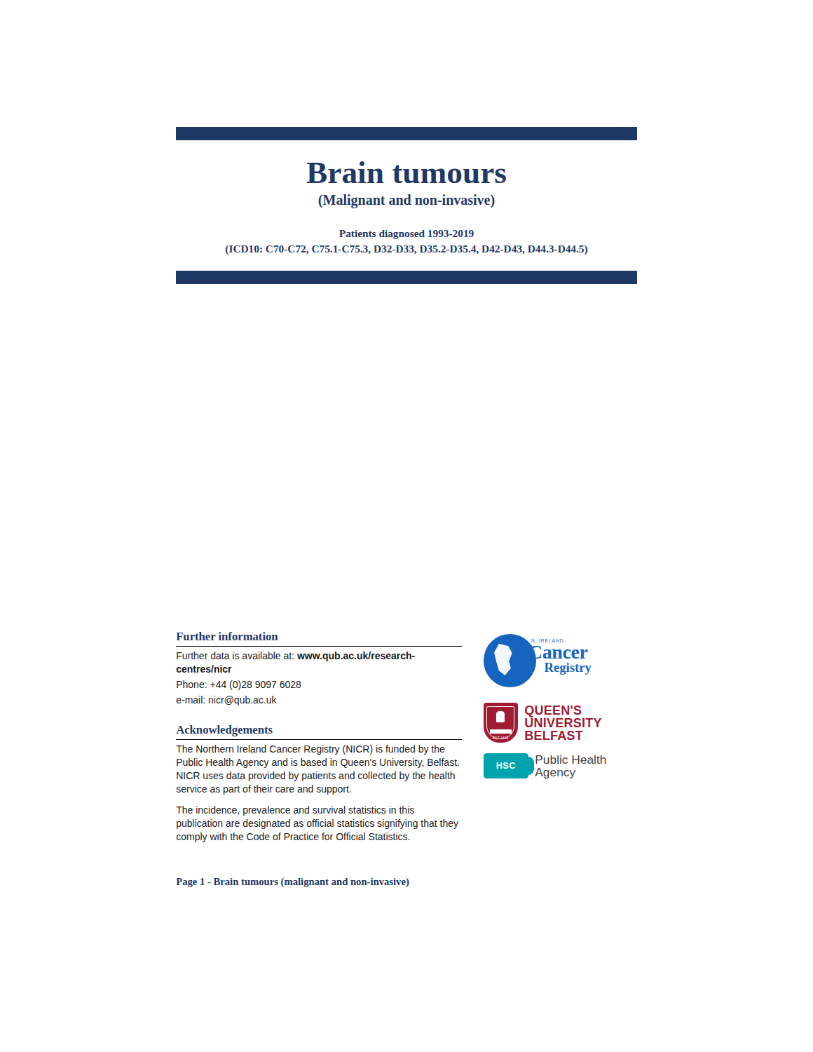Brain tumours
(Malignant and non-invasive)
Patients diagnosed 1993-2019
(ICD10: C70-C72, C75.1-C75.3, D32-D33, D35.2-D35.4, D42-D43, D44.3-D44.5)
Further information
Further data is available at: www.qub.ac.uk/research-centres/nicr
Phone: +44 (0)28 9097 6028
e-mail: nicr@qub.ac.uk
Acknowledgements
The Northern Ireland Cancer Registry (NICR) is funded by the Public Health Agency and is based in Queen's University, Belfast. NICR uses data provided by patients and collected by the health service as part of their care and support.
The incidence, prevalence and survival statistics in this publication are designated as official statistics signifying that they comply with the Code of Practice for Official Statistics.
N. IRELAND
Cancer
Registry
EST 1845
QUEEN'S
UNIVERSITY
BELFAST
HSC
Public Health
Agency
Page 1 - Brain tumours (malignant and non-invasive)